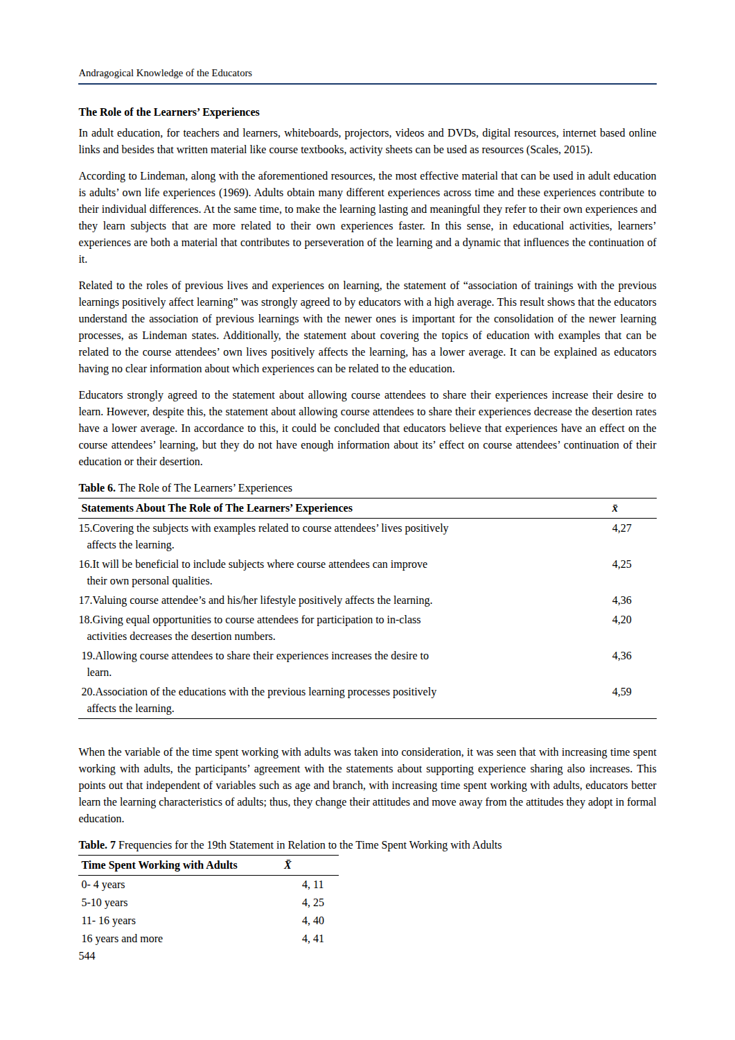Andragogical Knowledge of the Educators
The Role of the Learners’ Experiences
In adult education, for teachers and learners, whiteboards, projectors, videos and DVDs, digital resources, internet based online links and besides that written material like course textbooks, activity sheets can be used as resources (Scales, 2015).
According to Lindeman, along with the aforementioned resources, the most effective material that can be used in adult education is adults’ own life experiences (1969). Adults obtain many different experiences across time and these experiences contribute to their individual differences. At the same time, to make the learning lasting and meaningful they refer to their own experiences and they learn subjects that are more related to their own experiences faster. In this sense, in educational activities, learners’ experiences are both a material that contributes to perseveration of the learning and a dynamic that influences the continuation of it.
Related to the roles of previous lives and experiences on learning, the statement of “association of trainings with the previous learnings positively affect learning” was strongly agreed to by educators with a high average. This result shows that the educators understand the association of previous learnings with the newer ones is important for the consolidation of the newer learning processes, as Lindeman states. Additionally, the statement about covering the topics of education with examples that can be related to the course attendees’ own lives positively affects the learning, has a lower average. It can be explained as educators having no clear information about which experiences can be related to the education.
Educators strongly agreed to the statement about allowing course attendees to share their experiences increase their desire to learn. However, despite this, the statement about allowing course attendees to share their experiences decrease the desertion rates have a lower average. In accordance to this, it could be concluded that educators believe that experiences have an effect on the course attendees’ learning, but they do not have enough information about its’ effect on course attendees’ continuation of their education or their desertion.
Table 6. The Role of The Learners’ Experiences
| Statements About The Role of The Learners’ Experiences | x̄ |
| --- | --- |
| 15.Covering the subjects with examples related to course attendees’ lives positively affects the learning. | 4,27 |
| 16.It will be beneficial to include subjects where course attendees can improve their own personal qualities. | 4,25 |
| 17.Valuing course attendee’s and his/her lifestyle positively affects the learning. | 4,36 |
| 18.Giving equal opportunities to course attendees for participation to in-class activities decreases the desertion numbers. | 4,20 |
| 19.Allowing course attendees to share their experiences increases the desire to learn. | 4,36 |
| 20.Association of the educations with the previous learning processes positively affects the learning. | 4,59 |
When the variable of the time spent working with adults was taken into consideration, it was seen that with increasing time spent working with adults, the participants’ agreement with the statements about supporting experience sharing also increases. This points out that independent of variables such as age and branch, with increasing time spent working with adults, educators better learn the learning characteristics of adults; thus, they change their attitudes and move away from the attitudes they adopt in formal education.
Table. 7 Frequencies for the 19th Statement in Relation to the Time Spent Working with Adults
| Time Spent Working with Adults | X̄ |
| --- | --- |
| 0- 4 years | 4, 11 |
| 5-10 years | 4, 25 |
| 11- 16 years | 4, 40 |
| 16 years and more | 4, 41 |
544